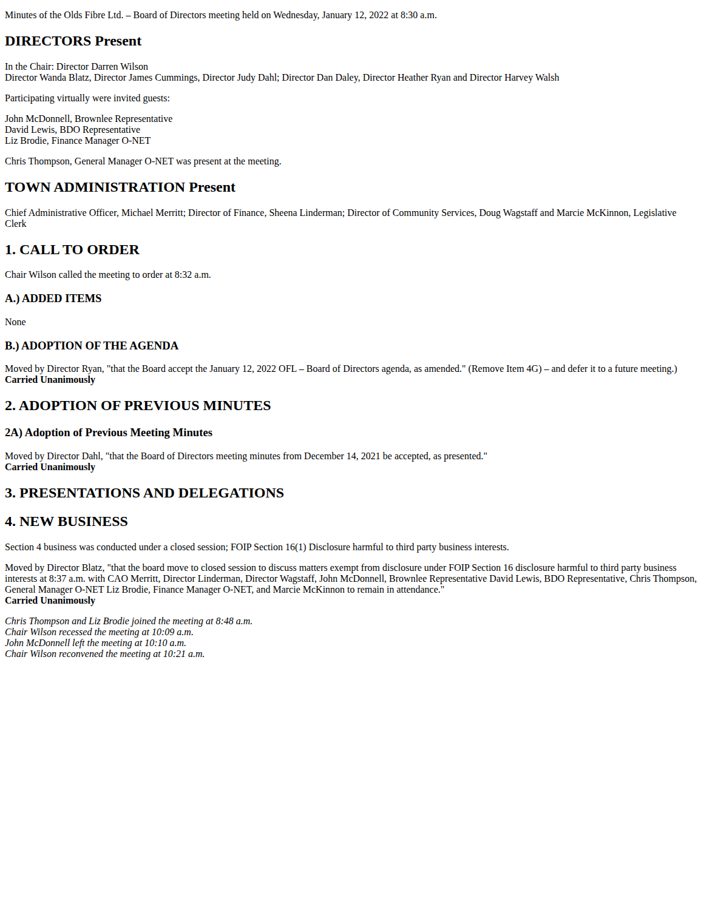Minutes of the Olds Fibre Ltd. – Board of Directors meeting held on Wednesday, January 12, 2022 at 8:30 a.m.
DIRECTORS Present
In the Chair: Director Darren Wilson
Director Wanda Blatz, Director James Cummings, Director Judy Dahl; Director Dan Daley, Director Heather Ryan and Director Harvey Walsh
Participating virtually were invited guests:
John McDonnell, Brownlee Representative
David Lewis, BDO Representative
Liz Brodie, Finance Manager O-NET
Chris Thompson, General Manager O-NET was present at the meeting.
TOWN ADMINISTRATION Present
Chief Administrative Officer, Michael Merritt; Director of Finance, Sheena Linderman; Director of Community Services, Doug Wagstaff and Marcie McKinnon, Legislative Clerk
1. CALL TO ORDER
Chair Wilson called the meeting to order at 8:32 a.m.
A.) ADDED ITEMS
None
B.) ADOPTION OF THE AGENDA
Moved by Director Ryan, "that the Board accept the January 12, 2022 OFL – Board of Directors agenda, as amended." (Remove Item 4G) – and defer it to a future meeting.)
Carried Unanimously
2. ADOPTION OF PREVIOUS MINUTES
2A) Adoption of Previous Meeting Minutes
Moved by Director Dahl, "that the Board of Directors meeting minutes from December 14, 2021 be accepted, as presented."
Carried Unanimously
3. PRESENTATIONS AND DELEGATIONS
4. NEW BUSINESS
Section 4 business was conducted under a closed session; FOIP Section 16(1) Disclosure harmful to third party business interests.
Moved by Director Blatz, "that the board move to closed session to discuss matters exempt from disclosure under FOIP Section 16 disclosure harmful to third party business interests at 8:37 a.m. with CAO Merritt, Director Linderman, Director Wagstaff, John McDonnell, Brownlee Representative David Lewis, BDO Representative, Chris Thompson, General Manager O-NET Liz Brodie, Finance Manager O-NET, and Marcie McKinnon to remain in attendance."
Carried Unanimously
Chris Thompson and Liz Brodie joined the meeting at 8:48 a.m.
Chair Wilson recessed the meeting at 10:09 a.m.
John McDonnell left the meeting at 10:10 a.m.
Chair Wilson reconvened the meeting at 10:21 a.m.